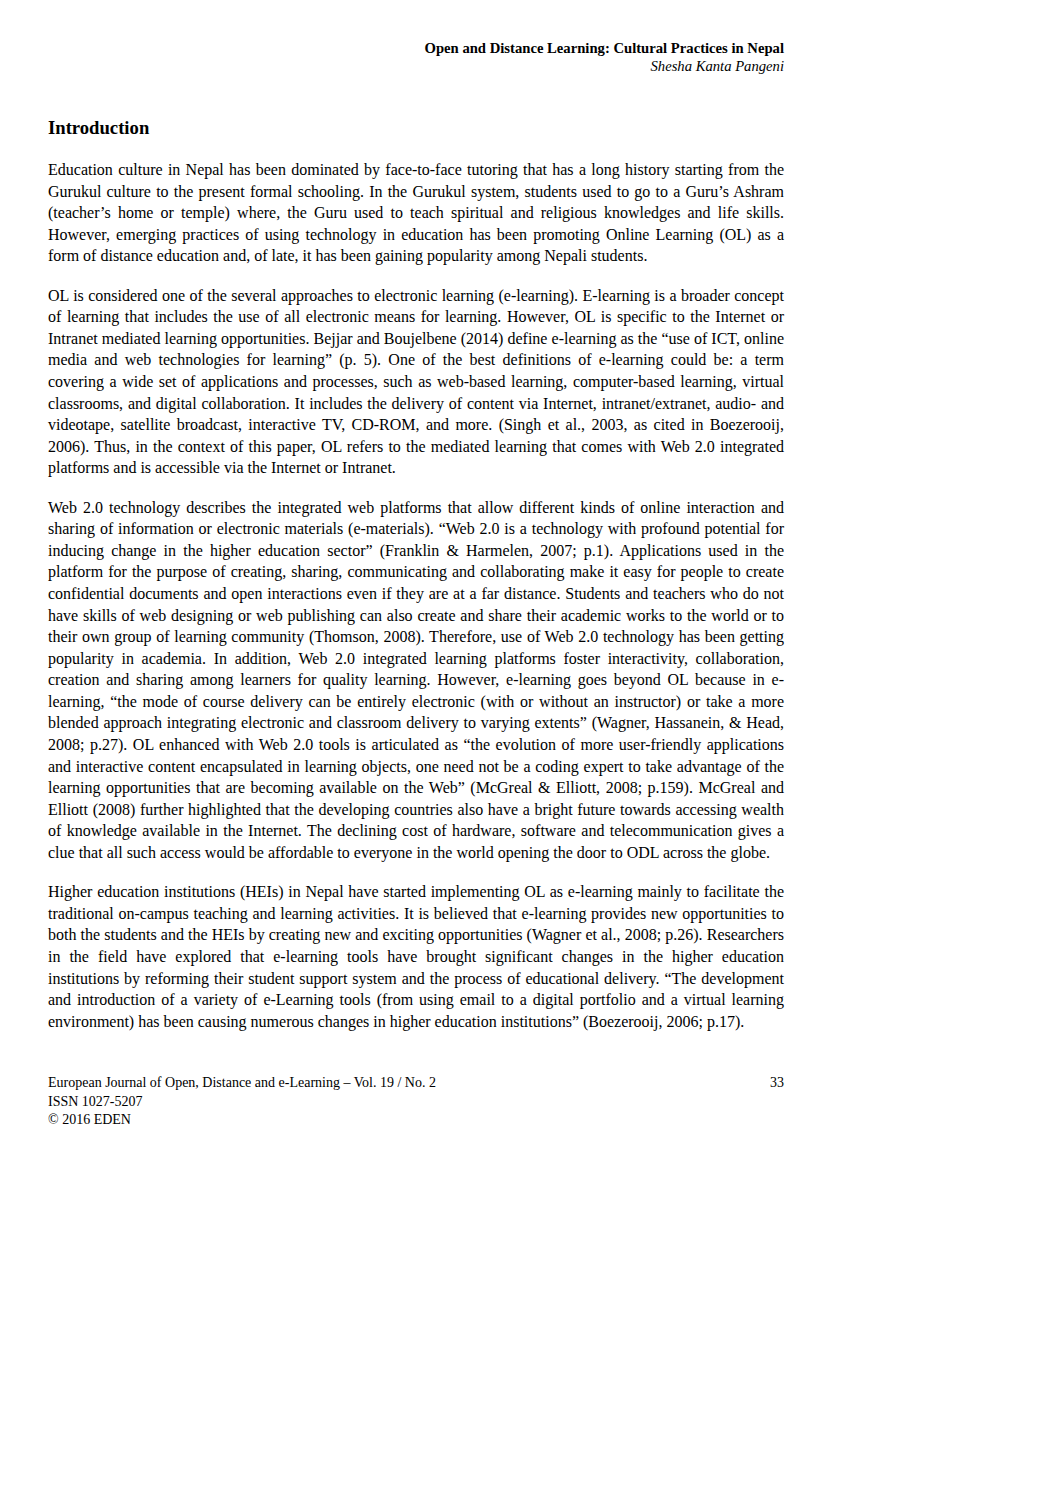Open and Distance Learning: Cultural Practices in Nepal
Shesha Kanta Pangeni
Introduction
Education culture in Nepal has been dominated by face-to-face tutoring that has a long history starting from the Gurukul culture to the present formal schooling. In the Gurukul system, students used to go to a Guru’s Ashram (teacher’s home or temple) where, the Guru used to teach spiritual and religious knowledges and life skills. However, emerging practices of using technology in education has been promoting Online Learning (OL) as a form of distance education and, of late, it has been gaining popularity among Nepali students.
OL is considered one of the several approaches to electronic learning (e-learning). E-learning is a broader concept of learning that includes the use of all electronic means for learning. However, OL is specific to the Internet or Intranet mediated learning opportunities. Bejjar and Boujelbene (2014) define e-learning as the “use of ICT, online media and web technologies for learning” (p. 5). One of the best definitions of e-learning could be: a term covering a wide set of applications and processes, such as web-based learning, computer-based learning, virtual classrooms, and digital collaboration. It includes the delivery of content via Internet, intranet/extranet, audio- and videotape, satellite broadcast, interactive TV, CD-ROM, and more. (Singh et al., 2003, as cited in Boezerooij, 2006). Thus, in the context of this paper, OL refers to the mediated learning that comes with Web 2.0 integrated platforms and is accessible via the Internet or Intranet.
Web 2.0 technology describes the integrated web platforms that allow different kinds of online interaction and sharing of information or electronic materials (e-materials). “Web 2.0 is a technology with profound potential for inducing change in the higher education sector” (Franklin & Harmelen, 2007; p.1). Applications used in the platform for the purpose of creating, sharing, communicating and collaborating make it easy for people to create confidential documents and open interactions even if they are at a far distance. Students and teachers who do not have skills of web designing or web publishing can also create and share their academic works to the world or to their own group of learning community (Thomson, 2008). Therefore, use of Web 2.0 technology has been getting popularity in academia. In addition, Web 2.0 integrated learning platforms foster interactivity, collaboration, creation and sharing among learners for quality learning. However, e-learning goes beyond OL because in e-learning, “the mode of course delivery can be entirely electronic (with or without an instructor) or take a more blended approach integrating electronic and classroom delivery to varying extents” (Wagner, Hassanein, & Head, 2008; p.27). OL enhanced with Web 2.0 tools is articulated as “the evolution of more user-friendly applications and interactive content encapsulated in learning objects, one need not be a coding expert to take advantage of the learning opportunities that are becoming available on the Web” (McGreal & Elliott, 2008; p.159). McGreal and Elliott (2008) further highlighted that the developing countries also have a bright future towards accessing wealth of knowledge available in the Internet. The declining cost of hardware, software and telecommunication gives a clue that all such access would be affordable to everyone in the world opening the door to ODL across the globe.
Higher education institutions (HEIs) in Nepal have started implementing OL as e-learning mainly to facilitate the traditional on-campus teaching and learning activities. It is believed that e-learning provides new opportunities to both the students and the HEIs by creating new and exciting opportunities (Wagner et al., 2008; p.26). Researchers in the field have explored that e-learning tools have brought significant changes in the higher education institutions by reforming their student support system and the process of educational delivery. “The development and introduction of a variety of e-Learning tools (from using email to a digital portfolio and a virtual learning environment) has been causing numerous changes in higher education institutions” (Boezerooij, 2006; p.17).
European Journal of Open, Distance and e-Learning – Vol. 19 / No. 2
ISSN 1027-5207
© 2016 EDEN
33